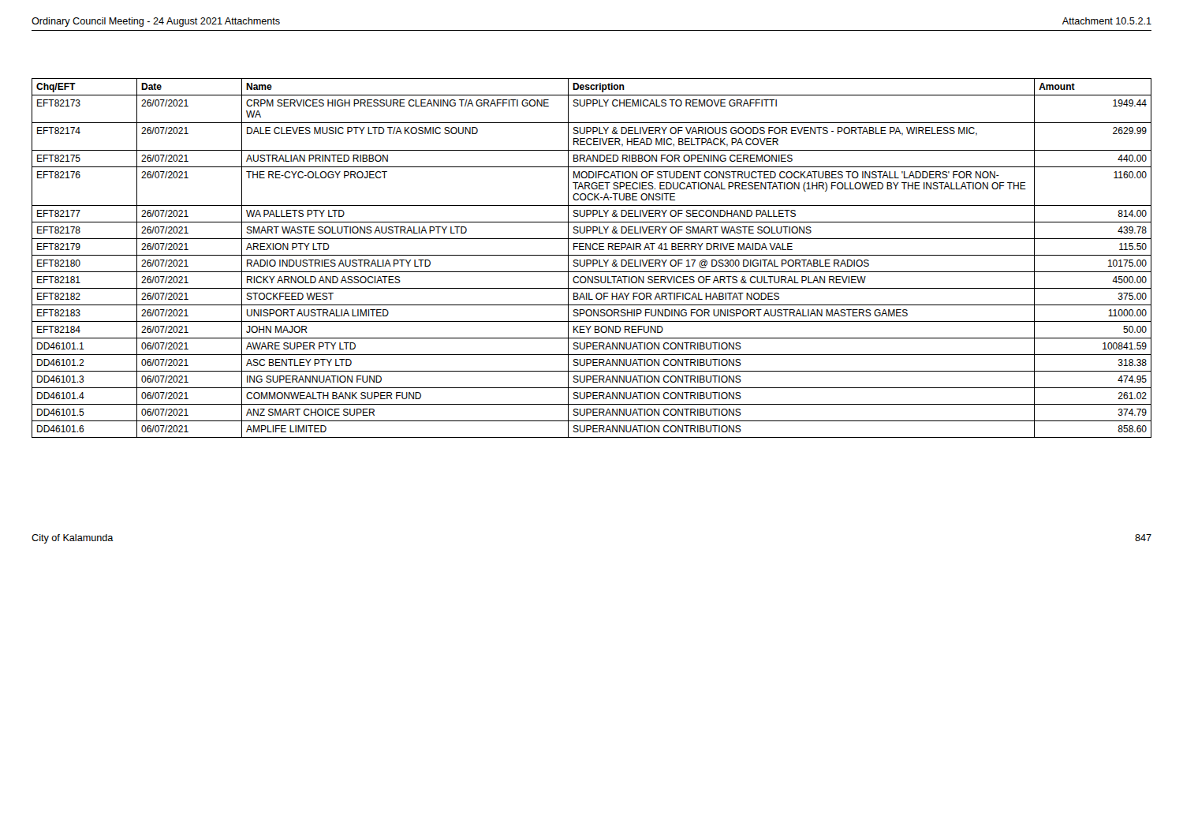Ordinary Council Meeting - 24 August 2021 Attachments Attachment 10.5.2.1
| Chq/EFT | Date | Name | Description | Amount |
| --- | --- | --- | --- | --- |
| EFT82173 | 26/07/2021 | CRPM SERVICES HIGH PRESSURE CLEANING T/A GRAFFITI GONE WA | SUPPLY CHEMICALS TO REMOVE GRAFFITTI | 1949.44 |
| EFT82174 | 26/07/2021 | DALE CLEVES MUSIC PTY LTD T/A KOSMIC SOUND | SUPPLY & DELIVERY OF VARIOUS GOODS FOR EVENTS - PORTABLE PA, WIRELESS MIC, RECEIVER, HEAD MIC, BELTPACK, PA COVER | 2629.99 |
| EFT82175 | 26/07/2021 | AUSTRALIAN PRINTED RIBBON | BRANDED RIBBON FOR OPENING CEREMONIES | 440.00 |
| EFT82176 | 26/07/2021 | THE RE-CYC-OLOGY PROJECT | MODIFCATION OF STUDENT CONSTRUCTED COCKATUBES TO INSTALL 'LADDERS' FOR NON-TARGET SPECIES. EDUCATIONAL PRESENTATION (1HR) FOLLOWED BY THE INSTALLATION OF THE COCK-A-TUBE ONSITE | 1160.00 |
| EFT82177 | 26/07/2021 | WA PALLETS PTY LTD | SUPPLY & DELIVERY OF SECONDHAND PALLETS | 814.00 |
| EFT82178 | 26/07/2021 | SMART WASTE SOLUTIONS AUSTRALIA PTY LTD | SUPPLY & DELIVERY OF SMART WASTE SOLUTIONS | 439.78 |
| EFT82179 | 26/07/2021 | AREXION PTY LTD | FENCE REPAIR AT 41 BERRY DRIVE MAIDA VALE | 115.50 |
| EFT82180 | 26/07/2021 | RADIO INDUSTRIES AUSTRALIA PTY LTD | SUPPLY & DELIVERY OF 17 @ DS300 DIGITAL PORTABLE RADIOS | 10175.00 |
| EFT82181 | 26/07/2021 | RICKY ARNOLD AND ASSOCIATES | CONSULTATION SERVICES OF ARTS & CULTURAL PLAN REVIEW | 4500.00 |
| EFT82182 | 26/07/2021 | STOCKFEED WEST | BAIL OF HAY FOR ARTIFICAL HABITAT NODES | 375.00 |
| EFT82183 | 26/07/2021 | UNISPORT AUSTRALIA LIMITED | SPONSORSHIP FUNDING FOR UNISPORT AUSTRALIAN MASTERS GAMES | 11000.00 |
| EFT82184 | 26/07/2021 | JOHN MAJOR | KEY BOND REFUND | 50.00 |
| DD46101.1 | 06/07/2021 | AWARE SUPER PTY LTD | SUPERANNUATION CONTRIBUTIONS | 100841.59 |
| DD46101.2 | 06/07/2021 | ASC BENTLEY PTY LTD | SUPERANNUATION CONTRIBUTIONS | 318.38 |
| DD46101.3 | 06/07/2021 | ING SUPERANNUATION FUND | SUPERANNUATION CONTRIBUTIONS | 474.95 |
| DD46101.4 | 06/07/2021 | COMMONWEALTH BANK SUPER FUND | SUPERANNUATION CONTRIBUTIONS | 261.02 |
| DD46101.5 | 06/07/2021 | ANZ SMART CHOICE SUPER | SUPERANNUATION CONTRIBUTIONS | 374.79 |
| DD46101.6 | 06/07/2021 | AMPLIFE LIMITED | SUPERANNUATION CONTRIBUTIONS | 858.60 |
City of Kalamunda 847